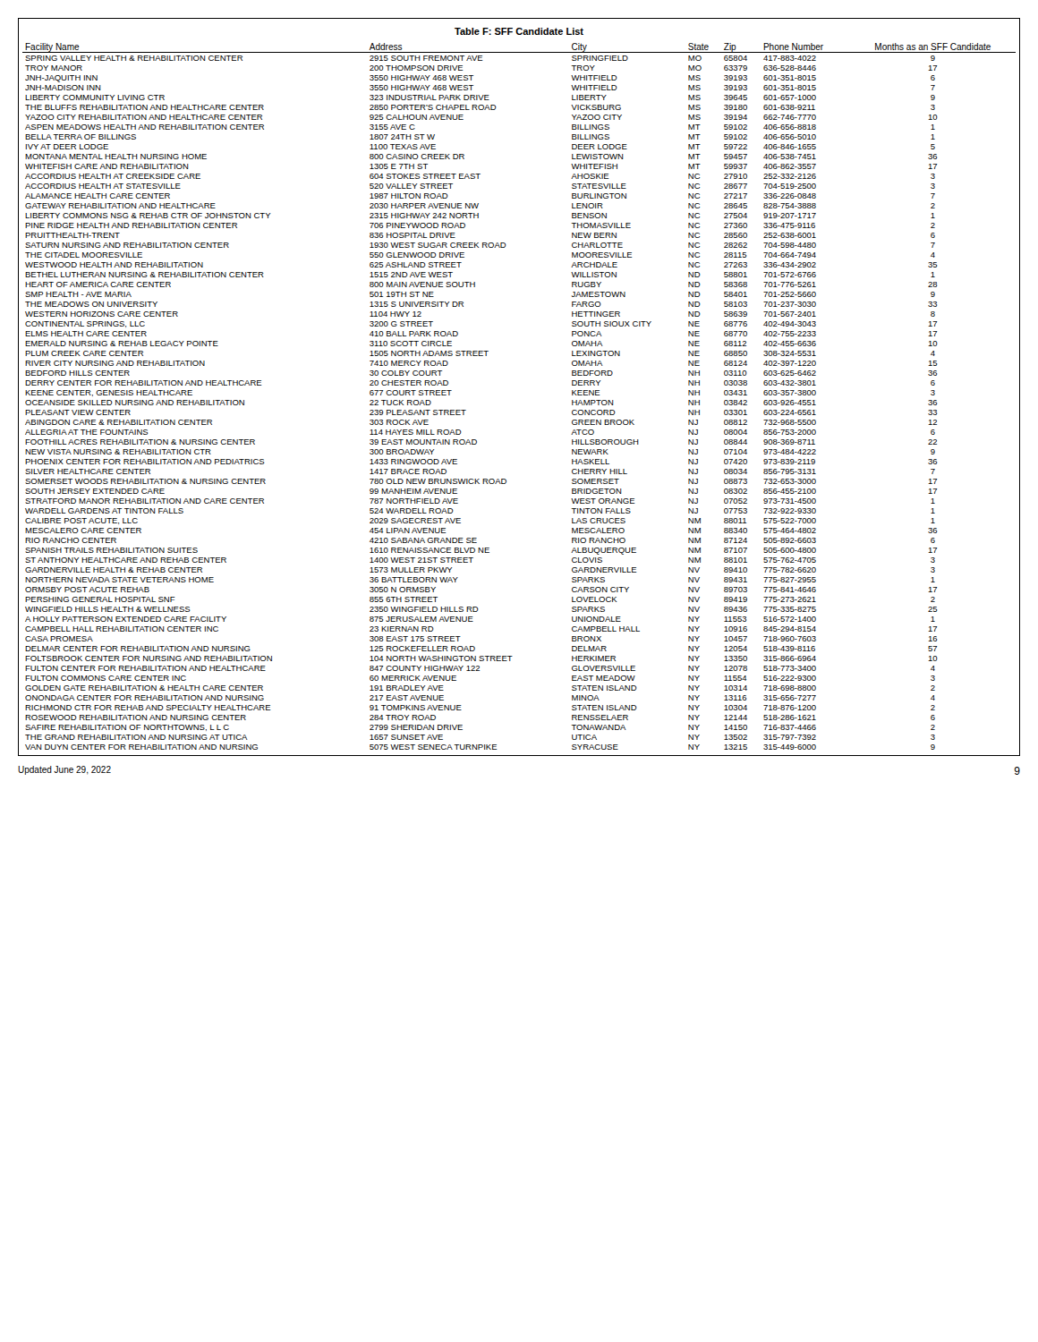Table F: SFF Candidate List
| Facility Name | Address | City | State | Zip | Phone Number | Months as an SFF Candidate |
| --- | --- | --- | --- | --- | --- | --- |
| SPRING VALLEY HEALTH & REHABILITATION CENTER | 2915 SOUTH FREMONT AVE | SPRINGFIELD | MO | 65804 | 417-883-4022 | 9 |
| TROY MANOR | 200 THOMPSON DRIVE | TROY | MO | 63379 | 636-528-8446 | 17 |
| JNH-JAQUITH INN | 3550 HIGHWAY 468 WEST | WHITFIELD | MS | 39193 | 601-351-8015 | 6 |
| JNH-MADISON INN | 3550 HIGHWAY 468 WEST | WHITFIELD | MS | 39193 | 601-351-8015 | 7 |
| LIBERTY COMMUNITY LIVING CTR | 323 INDUSTRIAL PARK DRIVE | LIBERTY | MS | 39645 | 601-657-1000 | 9 |
| THE BLUFFS REHABILITATION AND HEALTHCARE CENTER | 2850 PORTER'S CHAPEL ROAD | VICKSBURG | MS | 39180 | 601-638-9211 | 3 |
| YAZOO CITY REHABILITATION AND HEALTHCARE CENTER | 925 CALHOUN AVENUE | YAZOO CITY | MS | 39194 | 662-746-7770 | 10 |
| ASPEN MEADOWS HEALTH AND REHABILITATION CENTER | 3155 AVE C | BILLINGS | MT | 59102 | 406-656-8818 | 1 |
| BELLA TERRA OF BILLINGS | 1807 24TH ST W | BILLINGS | MT | 59102 | 406-656-5010 | 1 |
| IVY AT DEER LODGE | 1100 TEXAS AVE | DEER LODGE | MT | 59722 | 406-846-1655 | 5 |
| MONTANA MENTAL HEALTH NURSING HOME | 800 CASINO CREEK DR | LEWISTOWN | MT | 59457 | 406-538-7451 | 36 |
| WHITEFISH CARE AND REHABILITATION | 1305 E 7TH ST | WHITEFISH | MT | 59937 | 406-862-3557 | 17 |
| ACCORDIUS HEALTH AT CREEKSIDE CARE | 604 STOKES STREET EAST | AHOSKIE | NC | 27910 | 252-332-2126 | 3 |
| ACCORDIUS HEALTH AT STATESVILLE | 520 VALLEY STREET | STATESVILLE | NC | 28677 | 704-519-2500 | 3 |
| ALAMANCE HEALTH CARE CENTER | 1987 HILTON ROAD | BURLINGTON | NC | 27217 | 336-226-0848 | 7 |
| GATEWAY REHABILITATION AND HEALTHCARE | 2030 HARPER AVENUE NW | LENOIR | NC | 28645 | 828-754-3888 | 2 |
| LIBERTY COMMONS NSG & REHAB CTR OF JOHNSTON CTY | 2315 HIGHWAY 242 NORTH | BENSON | NC | 27504 | 919-207-1717 | 1 |
| PINE RIDGE HEALTH AND REHABILITATION CENTER | 706 PINEYWOOD ROAD | THOMASVILLE | NC | 27360 | 336-475-9116 | 2 |
| PRUITTHEALTH-TRENT | 836 HOSPITAL DRIVE | NEW BERN | NC | 28560 | 252-638-6001 | 6 |
| SATURN NURSING AND REHABILITATION CENTER | 1930 WEST SUGAR CREEK ROAD | CHARLOTTE | NC | 28262 | 704-598-4480 | 7 |
| THE CITADEL MOORESVILLE | 550 GLENWOOD DRIVE | MOORESVILLE | NC | 28115 | 704-664-7494 | 4 |
| WESTWOOD HEALTH AND REHABILITATION | 625 ASHLAND STREET | ARCHDALE | NC | 27263 | 336-434-2902 | 35 |
| BETHEL LUTHERAN NURSING & REHABILITATION CENTER | 1515 2ND AVE WEST | WILLISTON | ND | 58801 | 701-572-6766 | 1 |
| HEART OF AMERICA CARE CENTER | 800 MAIN AVENUE SOUTH | RUGBY | ND | 58368 | 701-776-5261 | 28 |
| SMP HEALTH - AVE MARIA | 501 19TH ST NE | JAMESTOWN | ND | 58401 | 701-252-5660 | 9 |
| THE MEADOWS ON UNIVERSITY | 1315 S UNIVERSITY DR | FARGO | ND | 58103 | 701-237-3030 | 33 |
| WESTERN HORIZONS CARE CENTER | 1104 HWY 12 | HETTINGER | ND | 58639 | 701-567-2401 | 8 |
| CONTINENTAL SPRINGS, LLC | 3200 G STREET | SOUTH SIOUX CITY | NE | 68776 | 402-494-3043 | 17 |
| ELMS HEALTH CARE CENTER | 410 BALL PARK ROAD | PONCA | NE | 68770 | 402-755-2233 | 17 |
| EMERALD NURSING & REHAB LEGACY POINTE | 3110 SCOTT CIRCLE | OMAHA | NE | 68112 | 402-455-6636 | 10 |
| PLUM CREEK CARE CENTER | 1505 NORTH ADAMS STREET | LEXINGTON | NE | 68850 | 308-324-5531 | 4 |
| RIVER CITY NURSING AND REHABILITATION | 7410 MERCY ROAD | OMAHA | NE | 68124 | 402-397-1220 | 15 |
| BEDFORD HILLS CENTER | 30 COLBY COURT | BEDFORD | NH | 03110 | 603-625-6462 | 36 |
| DERRY CENTER FOR REHABILITATION AND HEALTHCARE | 20 CHESTER ROAD | DERRY | NH | 03038 | 603-432-3801 | 6 |
| KEENE CENTER, GENESIS HEALTHCARE | 677 COURT STREET | KEENE | NH | 03431 | 603-357-3800 | 3 |
| OCEANSIDE SKILLED NURSING AND REHABILITATION | 22 TUCK ROAD | HAMPTON | NH | 03842 | 603-926-4551 | 36 |
| PLEASANT VIEW CENTER | 239 PLEASANT STREET | CONCORD | NH | 03301 | 603-224-6561 | 33 |
| ABINGDON CARE & REHABILITATION CENTER | 303 ROCK AVE | GREEN BROOK | NJ | 08812 | 732-968-5500 | 12 |
| ALLEGRIA AT THE FOUNTAINS | 114 HAYES MILL ROAD | ATCO | NJ | 08004 | 856-753-2000 | 6 |
| FOOTHILL ACRES REHABILITATION & NURSING CENTER | 39 EAST MOUNTAIN ROAD | HILLSBOROUGH | NJ | 08844 | 908-369-8711 | 22 |
| NEW VISTA NURSING & REHABILITATION CTR | 300 BROADWAY | NEWARK | NJ | 07104 | 973-484-4222 | 9 |
| PHOENIX CENTER FOR REHABILITATION AND PEDIATRICS | 1433 RINGWOOD AVE | HASKELL | NJ | 07420 | 973-839-2119 | 36 |
| SILVER HEALTHCARE CENTER | 1417 BRACE ROAD | CHERRY HILL | NJ | 08034 | 856-795-3131 | 7 |
| SOMERSET WOODS REHABILITATION & NURSING CENTER | 780 OLD NEW BRUNSWICK ROAD | SOMERSET | NJ | 08873 | 732-653-3000 | 17 |
| SOUTH JERSEY EXTENDED CARE | 99 MANHEIM AVENUE | BRIDGETON | NJ | 08302 | 856-455-2100 | 17 |
| STRATFORD MANOR REHABILITATION AND CARE CENTER | 787 NORTHFIELD AVE | WEST ORANGE | NJ | 07052 | 973-731-4500 | 1 |
| WARDELL GARDENS AT TINTON FALLS | 524 WARDELL ROAD | TINTON FALLS | NJ | 07753 | 732-922-9330 | 1 |
| CALIBRE POST ACUTE, LLC | 2029 SAGECREST AVE | LAS CRUCES | NM | 88011 | 575-522-7000 | 1 |
| MESCALERO CARE CENTER | 454 LIPAN AVENUE | MESCALERO | NM | 88340 | 575-464-4802 | 36 |
| RIO RANCHO CENTER | 4210 SABANA GRANDE SE | RIO RANCHO | NM | 87124 | 505-892-6603 | 6 |
| SPANISH TRAILS REHABILITATION SUITES | 1610 RENAISSANCE BLVD NE | ALBUQUERQUE | NM | 87107 | 505-600-4800 | 17 |
| ST ANTHONY HEALTHCARE AND REHAB CENTER | 1400 WEST 21ST STREET | CLOVIS | NM | 88101 | 575-762-4705 | 3 |
| GARDNERVILLE HEALTH & REHAB CENTER | 1573 MULLER PKWY | GARDNERVILLE | NV | 89410 | 775-782-6620 | 3 |
| NORTHERN NEVADA STATE VETERANS HOME | 36 BATTLEBORN WAY | SPARKS | NV | 89431 | 775-827-2955 | 1 |
| ORMSBY POST ACUTE REHAB | 3050 N ORMSBY | CARSON CITY | NV | 89703 | 775-841-4646 | 17 |
| PERSHING GENERAL HOSPITAL SNF | 855 6TH STREET | LOVELOCK | NV | 89419 | 775-273-2621 | 2 |
| WINGFIELD HILLS HEALTH & WELLNESS | 2350 WINGFIELD HILLS RD | SPARKS | NV | 89436 | 775-335-8275 | 25 |
| A HOLLY PATTERSON EXTENDED CARE FACILITY | 875 JERUSALEM AVENUE | UNIONDALE | NY | 11553 | 516-572-1400 | 1 |
| CAMPBELL HALL REHABILITATION CENTER INC | 23 KIERNAN RD | CAMPBELL HALL | NY | 10916 | 845-294-8154 | 17 |
| CASA PROMESA | 308 EAST 175 STREET | BRONX | NY | 10457 | 718-960-7603 | 16 |
| DELMAR CENTER FOR REHABILITATION AND NURSING | 125 ROCKEFELLER ROAD | DELMAR | NY | 12054 | 518-439-8116 | 57 |
| FOLTSBROOK CENTER FOR NURSING AND REHABILITATION | 104 NORTH WASHINGTON STREET | HERKIMER | NY | 13350 | 315-866-6964 | 10 |
| FULTON CENTER FOR REHABILITATION AND HEALTHCARE | 847 COUNTY HIGHWAY 122 | GLOVERSVILLE | NY | 12078 | 518-773-3400 | 4 |
| FULTON COMMONS CARE CENTER INC | 60 MERRICK AVENUE | EAST MEADOW | NY | 11554 | 516-222-9300 | 3 |
| GOLDEN GATE REHABILITATION & HEALTH CARE CENTER | 191 BRADLEY AVE | STATEN ISLAND | NY | 10314 | 718-698-8800 | 2 |
| ONONDAGA CENTER FOR REHABILITATION AND NURSING | 217 EAST AVENUE | MINOA | NY | 13116 | 315-656-7277 | 4 |
| RICHMOND CTR FOR REHAB AND SPECIALTY HEALTHCARE | 91 TOMPKINS AVENUE | STATEN ISLAND | NY | 10304 | 718-876-1200 | 2 |
| ROSEWOOD REHABILITATION AND NURSING CENTER | 284 TROY ROAD | RENSSELAER | NY | 12144 | 518-286-1621 | 6 |
| SAFIRE REHABILITATION OF NORTHTOWNS, L L C | 2799 SHERIDAN DRIVE | TONAWANDA | NY | 14150 | 716-837-4466 | 2 |
| THE GRAND REHABILITATION AND NURSING AT UTICA | 1657 SUNSET AVE | UTICA | NY | 13502 | 315-797-7392 | 3 |
| VAN DUYN CENTER FOR REHABILITATION AND NURSING | 5075 WEST SENECA TURNPIKE | SYRACUSE | NY | 13215 | 315-449-6000 | 9 |
Updated June 29, 2022 9